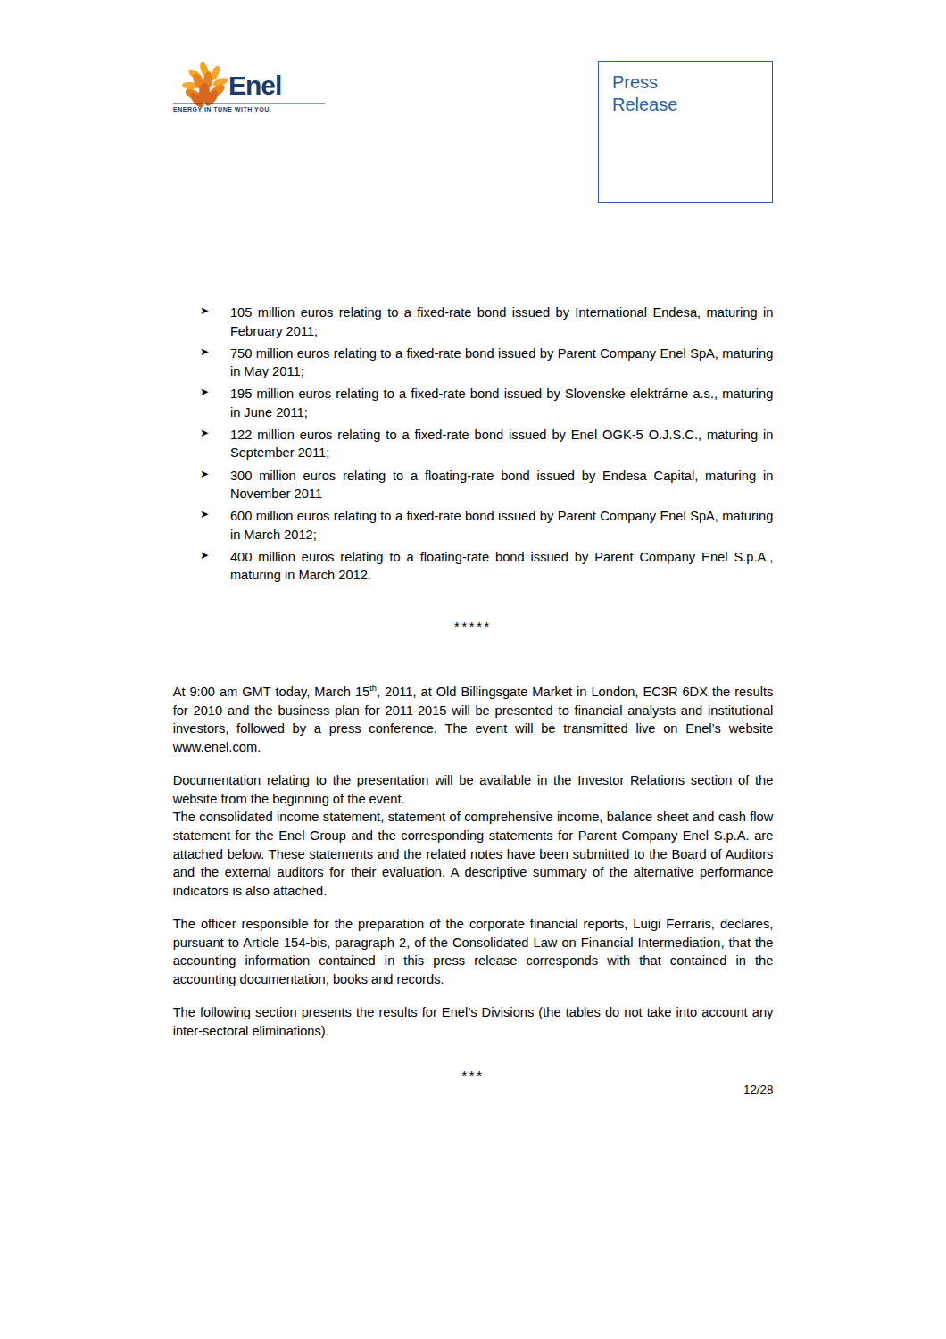Enel ENERGY IN TUNE WITH YOU.
Press
Release
105 million euros relating to a fixed-rate bond issued by International Endesa, maturing in February 2011;
750 million euros relating to a fixed-rate bond issued by Parent Company Enel SpA, maturing in May 2011;
195 million euros relating to a fixed-rate bond issued by Slovenske elektrárne a.s., maturing in June 2011;
122 million euros relating to a fixed-rate bond issued by Enel OGK-5 O.J.S.C., maturing in September 2011;
300 million euros relating to a floating-rate bond issued by Endesa Capital, maturing in November 2011
600 million euros relating to a fixed-rate bond issued by Parent Company Enel SpA, maturing in March 2012;
400 million euros relating to a floating-rate bond issued by Parent Company Enel S.p.A., maturing in March 2012.
*****
At 9:00 am GMT today, March 15th, 2011, at Old Billingsgate Market in London, EC3R 6DX the results for 2010 and the business plan for 2011-2015 will be presented to financial analysts and institutional investors, followed by a press conference. The event will be transmitted live on Enel’s website www.enel.com.
Documentation relating to the presentation will be available in the Investor Relations section of the website from the beginning of the event.
The consolidated income statement, statement of comprehensive income, balance sheet and cash flow statement for the Enel Group and the corresponding statements for Parent Company Enel S.p.A. are attached below. These statements and the related notes have been submitted to the Board of Auditors and the external auditors for their evaluation. A descriptive summary of the alternative performance indicators is also attached.
The officer responsible for the preparation of the corporate financial reports, Luigi Ferraris, declares, pursuant to Article 154-bis, paragraph 2, of the Consolidated Law on Financial Intermediation, that the accounting information contained in this press release corresponds with that contained in the accounting documentation, books and records.
The following section presents the results for Enel’s Divisions (the tables do not take into account any inter-sectoral eliminations).
***
12/28